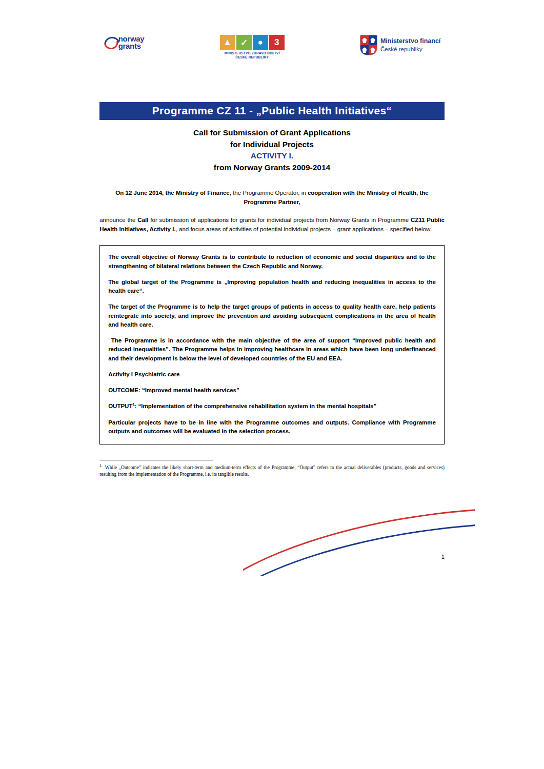norway
grants
▲
✓
●
3
MINISTERSTVO ZDRAVOTNICTVÍ
ČESKÉ REPUBLIKY
Ministerstvo financí
České republiky
Programme CZ 11 - „Public Health Initiatives“
Call for Submission of Grant Applications
for Individual Projects
ACTIVITY I.
from Norway Grants 2009-2014
On 12 June 2014, the Ministry of Finance, the Programme Operator, in cooperation with the Ministry of Health, the Programme Partner,
announce the Call for submission of applications for grants for individual projects from Norway Grants in Programme CZ11 Public Health Initiatives, Activity I., and focus areas of activities of potential individual projects – grant applications – specified below.
The overall objective of Norway Grants is to contribute to reduction of economic and social disparities and to the strengthening of bilateral relations between the Czech Republic and Norway.
The global target of the Programme is „Improving population health and reducing inequalities in access to the health care“.
The target of the Programme is to help the target groups of patients in access to quality health care, help patients reintegrate into society, and improve the prevention and avoiding subsequent complications in the area of health and health care.
The Programme is in accordance with the main objective of the area of support “Improved public health and reduced inequalities”. The Programme helps in improving healthcare in areas which have been long underfinanced and their development is below the level of developed countries of the EU and EEA.
Activity I Psychiatric care
OUTCOME: “Improved mental health services”
OUTPUT1: “Implementation of the comprehensive rehabilitation system in the mental hospitals”
Particular projects have to be in line with the Programme outcomes and outputs. Compliance with Programme outputs and outcomes will be evaluated in the selection process.
1 While „Outcome” indicates the likely short-term and medium-term effects of the Programme, “Output” refers to the actual deliverables (products, goods and services) resulting from the implementation of the Programme, i.e. its tangible results.
1